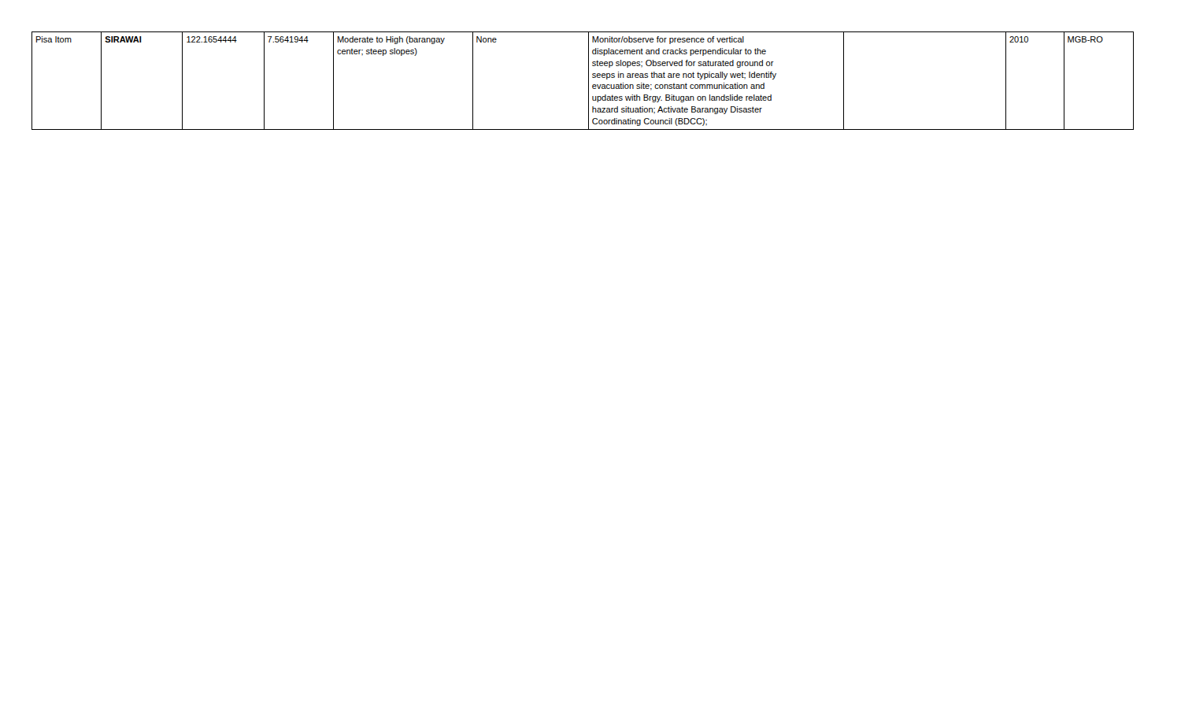| Pisa Itom | SIRAWAI | 122.1654444 | 7.5641944 | Moderate to High (barangay center; steep slopes) | None | Monitor/observe for presence of vertical displacement and cracks perpendicular to the steep slopes; Observed for saturated ground or seeps in areas that are not typically wet; Identify evacuation site; constant communication and updates with Brgy. Bitugan on landslide related hazard situation; Activate Barangay Disaster Coordinating Council (BDCC); | | 2010 | MGB-RO |